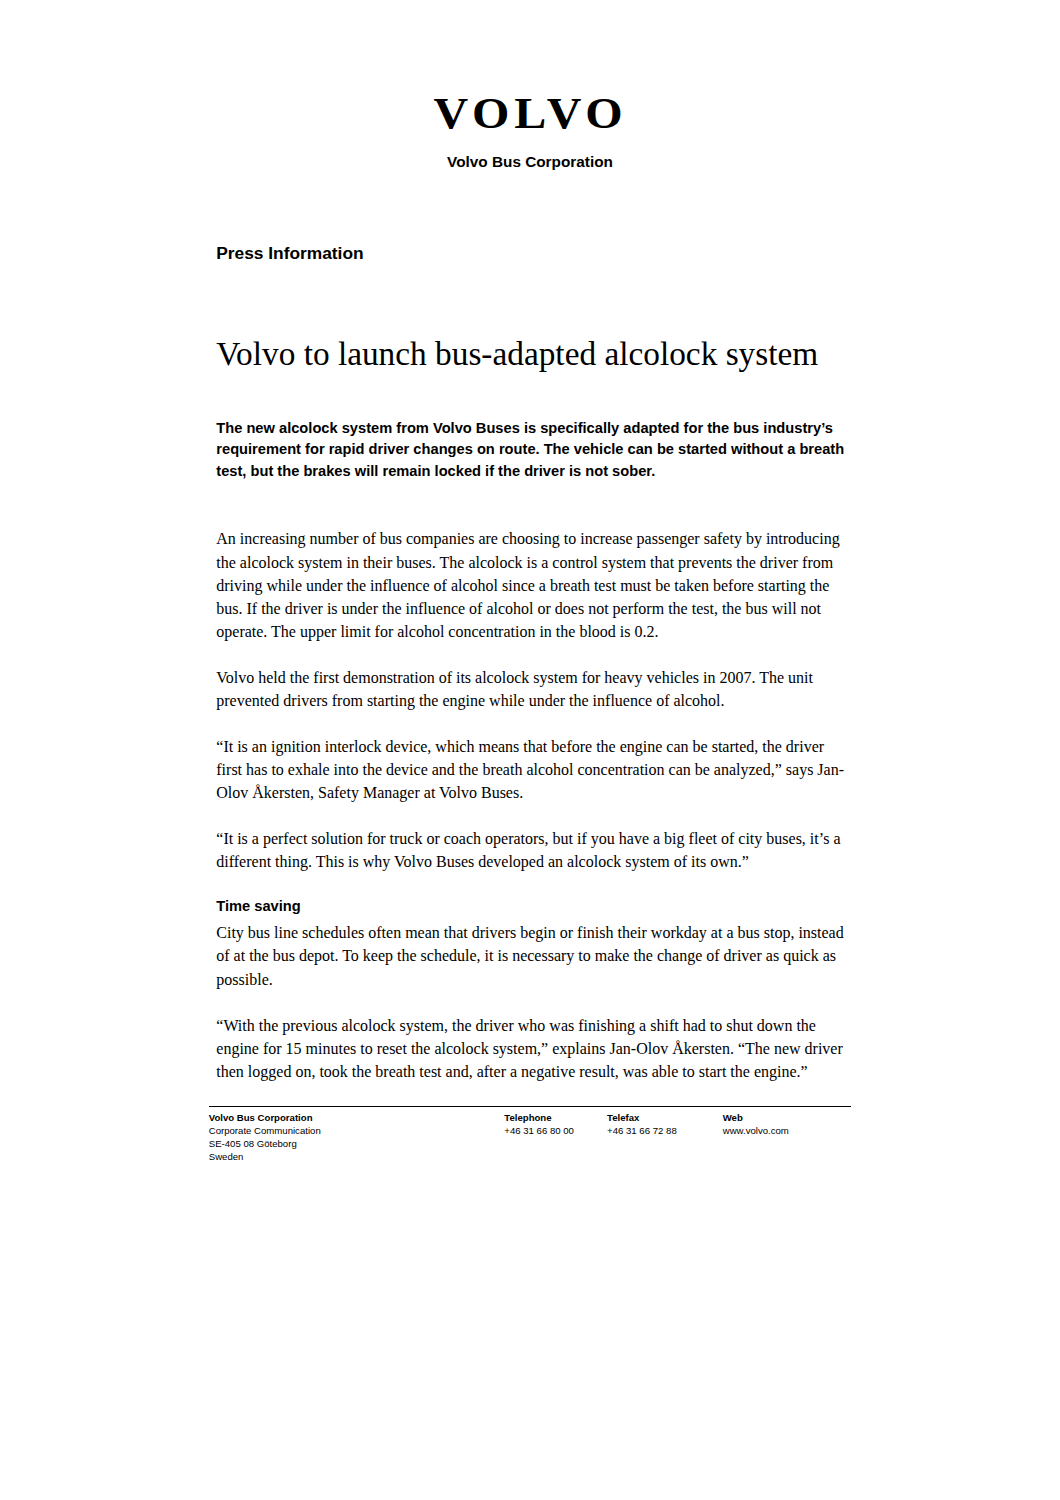VOLVO
Volvo Bus Corporation
Press Information
Volvo to launch bus-adapted alcolock system
The new alcolock system from Volvo Buses is specifically adapted for the bus industry’s requirement for rapid driver changes on route. The vehicle can be started without a breath test, but the brakes will remain locked if the driver is not sober.
An increasing number of bus companies are choosing to increase passenger safety by introducing the alcolock system in their buses. The alcolock is a control system that prevents the driver from driving while under the influence of alcohol since a breath test must be taken before starting the bus. If the driver is under the influence of alcohol or does not perform the test, the bus will not operate. The upper limit for alcohol concentration in the blood is 0.2.
Volvo held the first demonstration of its alcolock system for heavy vehicles in 2007. The unit prevented drivers from starting the engine while under the influence of alcohol.
“It is an ignition interlock device, which means that before the engine can be started, the driver first has to exhale into the device and the breath alcohol concentration can be analyzed,” says Jan-Olov Åkersten, Safety Manager at Volvo Buses.
“It is a perfect solution for truck or coach operators, but if you have a big fleet of city buses, it’s a different thing. This is why Volvo Buses developed an alcolock system of its own.”
Time saving
City bus line schedules often mean that drivers begin or finish their workday at a bus stop, instead of at the bus depot. To keep the schedule, it is necessary to make the change of driver as quick as possible.
“With the previous alcolock system, the driver who was finishing a shift had to shut down the engine for 15 minutes to reset the alcolock system,” explains Jan-Olov Åkersten. “The new driver then logged on, took the breath test and, after a negative result, was able to start the engine.”
| Volvo Bus Corporation | Telephone | Telefax | Web |
| Corporate Communication | +46 31 66 80 00 | +46 31 66 72 88 | www.volvo.com |
| SE-405 08 Göteborg | | | |
| Sweden | | | |